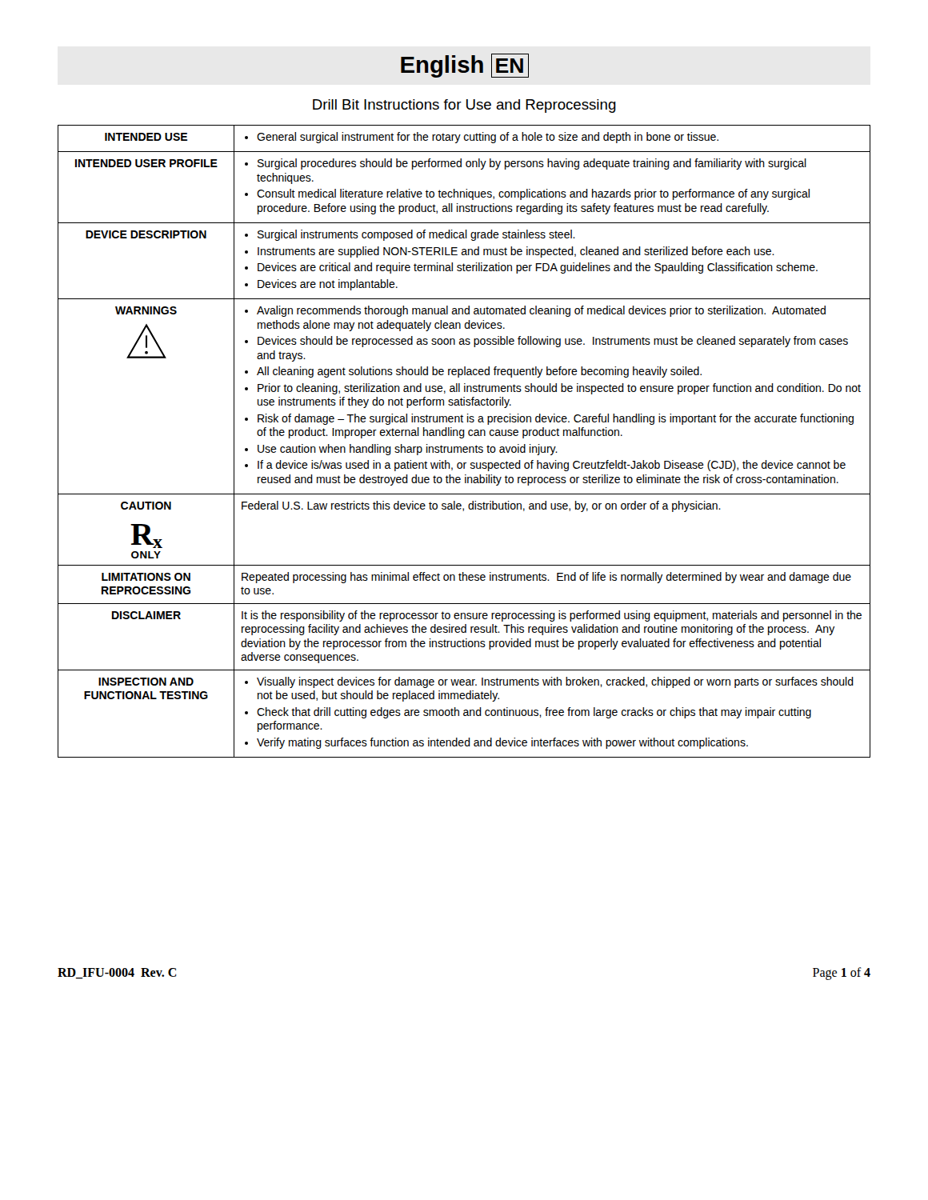English EN
Drill Bit Instructions for Use and Reprocessing
| INTENDED USE | General surgical instrument for the rotary cutting of a hole to size and depth in bone or tissue. |
| INTENDED USER PROFILE | Surgical procedures should be performed only by persons having adequate training and familiarity with surgical techniques. Consult medical literature relative to techniques, complications and hazards prior to performance of any surgical procedure. Before using the product, all instructions regarding its safety features must be read carefully. |
| DEVICE DESCRIPTION | Surgical instruments composed of medical grade stainless steel. Instruments are supplied NON-STERILE and must be inspected, cleaned and sterilized before each use. Devices are critical and require terminal sterilization per FDA guidelines and the Spaulding Classification scheme. Devices are not implantable. |
| WARNINGS | Avalign recommends thorough manual and automated cleaning of medical devices prior to sterilization. Automated methods alone may not adequately clean devices. Devices should be reprocessed as soon as possible following use. Instruments must be cleaned separately from cases and trays. All cleaning agent solutions should be replaced frequently before becoming heavily soiled. Prior to cleaning, sterilization and use, all instruments should be inspected to ensure proper function and condition. Do not use instruments if they do not perform satisfactorily. Risk of damage – The surgical instrument is a precision device. Careful handling is important for the accurate functioning of the product. Improper external handling can cause product malfunction. Use caution when handling sharp instruments to avoid injury. If a device is/was used in a patient with, or suspected of having Creutzfeldt-Jakob Disease (CJD), the device cannot be reused and must be destroyed due to the inability to reprocess or sterilize to eliminate the risk of cross-contamination. |
| CAUTION R x ONLY | Federal U.S. Law restricts this device to sale, distribution, and use, by, or on order of a physician. |
| LIMITATIONS ON REPROCESSING | Repeated processing has minimal effect on these instruments. End of life is normally determined by wear and damage due to use. |
| DISCLAIMER | It is the responsibility of the reprocessor to ensure reprocessing is performed using equipment, materials and personnel in the reprocessing facility and achieves the desired result. This requires validation and routine monitoring of the process. Any deviation by the reprocessor from the instructions provided must be properly evaluated for effectiveness and potential adverse consequences. |
| INSPECTION AND FUNCTIONAL TESTING | Visually inspect devices for damage or wear. Instruments with broken, cracked, chipped or worn parts or surfaces should not be used, but should be replaced immediately. Check that drill cutting edges are smooth and continuous, free from large cracks or chips that may impair cutting performance. Verify mating surfaces function as intended and device interfaces with power without complications. |
RD_IFU-0004 Rev. C
Page 1 of 4